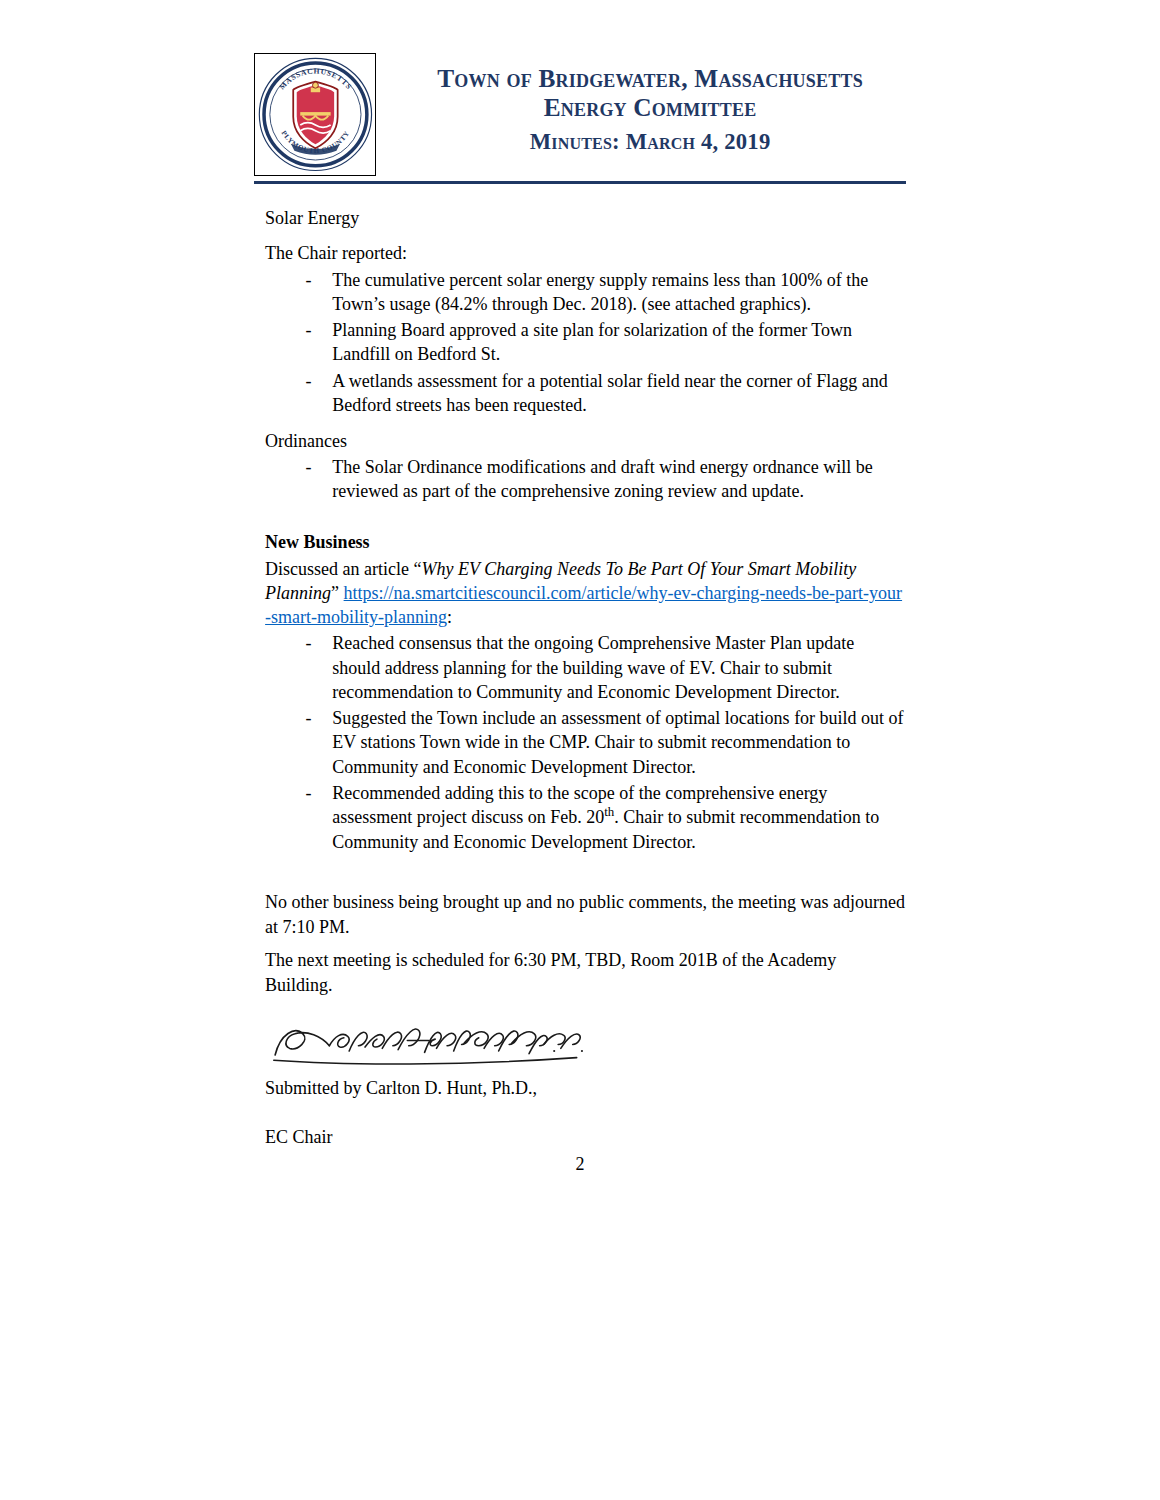MASSACHUSETTS PLYMOUTH COUNTY
Town of Bridgewater, Massachusetts
Energy Committee
Minutes: March 4, 2019
Solar Energy
The Chair reported:
The cumulative percent solar energy supply remains less than 100% of the Town’s usage (84.2% through Dec. 2018). (see attached graphics).
Planning Board approved a site plan for solarization of the former Town Landfill on Bedford St.
A wetlands assessment for a potential solar field near the corner of Flagg and Bedford streets has been requested.
Ordinances
The Solar Ordinance modifications and draft wind energy ordnance will be reviewed as part of the comprehensive zoning review and update.
New Business
Discussed an article “Why EV Charging Needs To Be Part Of Your Smart Mobility Planning” https://na.smartcitiescouncil.com/article/why-ev-charging-needs-be-part-your-smart-mobility-planning:
Reached consensus that the ongoing Comprehensive Master Plan update should address planning for the building wave of EV. Chair to submit recommendation to Community and Economic Development Director.
Suggested the Town include an assessment of optimal locations for build out of EV stations Town wide in the CMP. Chair to submit recommendation to Community and Economic Development Director.
Recommended adding this to the scope of the comprehensive energy assessment project discuss on Feb. 20th. Chair to submit recommendation to Community and Economic Development Director.
No other business being brought up and no public comments, the meeting was adjourned at 7:10 PM.
The next meeting is scheduled for 6:30 PM, TBD, Room 201B of the Academy Building.
Submitted by Carlton D. Hunt, Ph.D.,
EC Chair
2